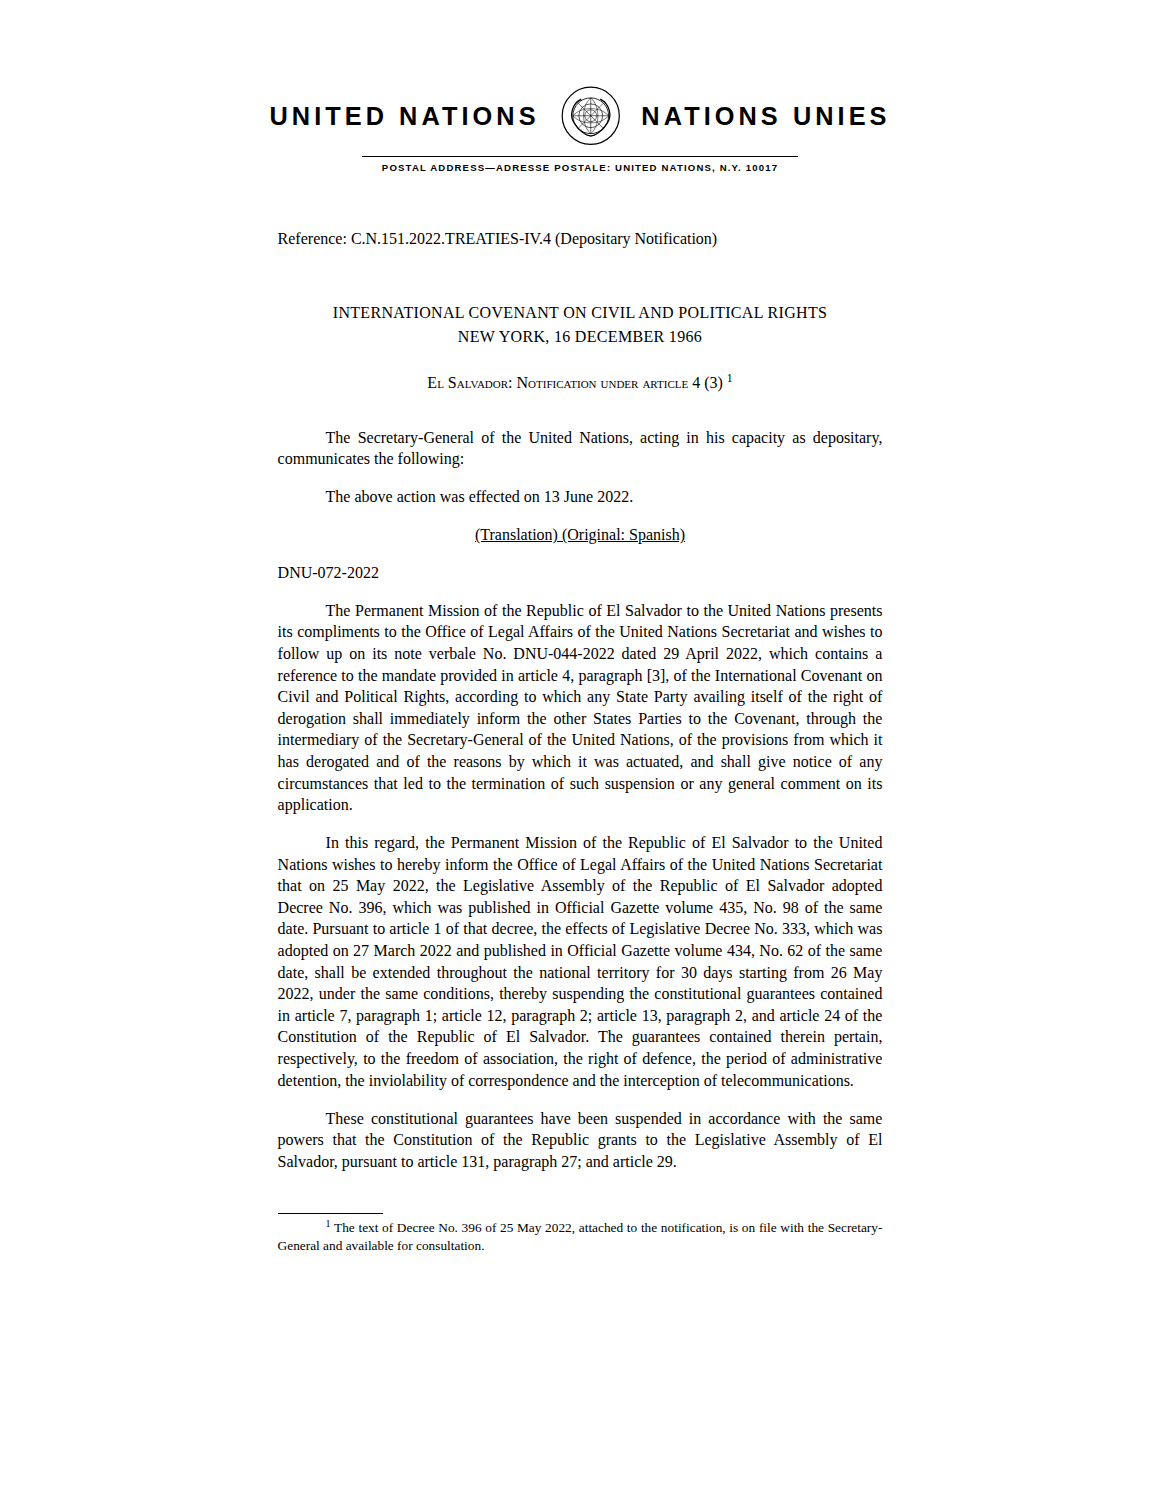UNITED NATIONS NATIONS UNIES
POSTAL ADDRESS—ADRESSE POSTALE: UNITED NATIONS, N.Y. 10017
Reference: C.N.151.2022.TREATIES-IV.4 (Depositary Notification)
INTERNATIONAL COVENANT ON CIVIL AND POLITICAL RIGHTS
NEW YORK, 16 DECEMBER 1966
El Salvador: Notification under article 4 (3) 1
The Secretary-General of the United Nations, acting in his capacity as depositary, communicates the following:
The above action was effected on 13 June 2022.
(Translation) (Original: Spanish)
DNU-072-2022
The Permanent Mission of the Republic of El Salvador to the United Nations presents its compliments to the Office of Legal Affairs of the United Nations Secretariat and wishes to follow up on its note verbale No. DNU-044-2022 dated 29 April 2022, which contains a reference to the mandate provided in article 4, paragraph [3], of the International Covenant on Civil and Political Rights, according to which any State Party availing itself of the right of derogation shall immediately inform the other States Parties to the Covenant, through the intermediary of the Secretary-General of the United Nations, of the provisions from which it has derogated and of the reasons by which it was actuated, and shall give notice of any circumstances that led to the termination of such suspension or any general comment on its application.
In this regard, the Permanent Mission of the Republic of El Salvador to the United Nations wishes to hereby inform the Office of Legal Affairs of the United Nations Secretariat that on 25 May 2022, the Legislative Assembly of the Republic of El Salvador adopted Decree No. 396, which was published in Official Gazette volume 435, No. 98 of the same date. Pursuant to article 1 of that decree, the effects of Legislative Decree No. 333, which was adopted on 27 March 2022 and published in Official Gazette volume 434, No. 62 of the same date, shall be extended throughout the national territory for 30 days starting from 26 May 2022, under the same conditions, thereby suspending the constitutional guarantees contained in article 7, paragraph 1; article 12, paragraph 2; article 13, paragraph 2, and article 24 of the Constitution of the Republic of El Salvador. The guarantees contained therein pertain, respectively, to the freedom of association, the right of defence, the period of administrative detention, the inviolability of correspondence and the interception of telecommunications.
These constitutional guarantees have been suspended in accordance with the same powers that the Constitution of the Republic grants to the Legislative Assembly of El Salvador, pursuant to article 131, paragraph 27; and article 29.
1 The text of Decree No. 396 of 25 May 2022, attached to the notification, is on file with the Secretary-General and available for consultation.